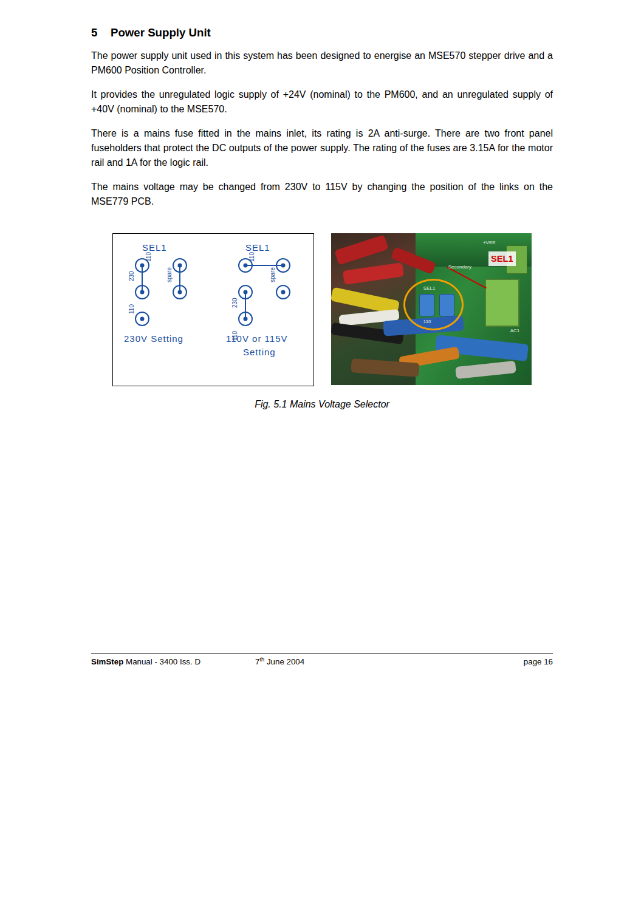5 Power Supply Unit
The power supply unit used in this system has been designed to energise an MSE570 stepper drive and a PM600 Position Controller.
It provides the unregulated logic supply of +24V (nominal) to the PM600, and an unregulated supply of +40V (nominal) to the MSE570.
There is a mains fuse fitted in the mains inlet, its rating is 2A anti-surge. There are two front panel fuseholders that protect the DC outputs of the power supply. The rating of the fuses are 3.15A for the motor rail and 1A for the logic rail.
The mains voltage may be changed from 230V to 115V by changing the position of the links on the MSE779 PCB.
SEL1 230 110 spare 110 230V Setting SEL1 230 110 spare 110 110V or 115V Setting
SEL1
+VEE -VEE Secondary SEL1 110 AC1
Fig. 5.1 Mains Voltage Selector
SimStep Manual - 3400 Iss. D
7th June 2004
page 16